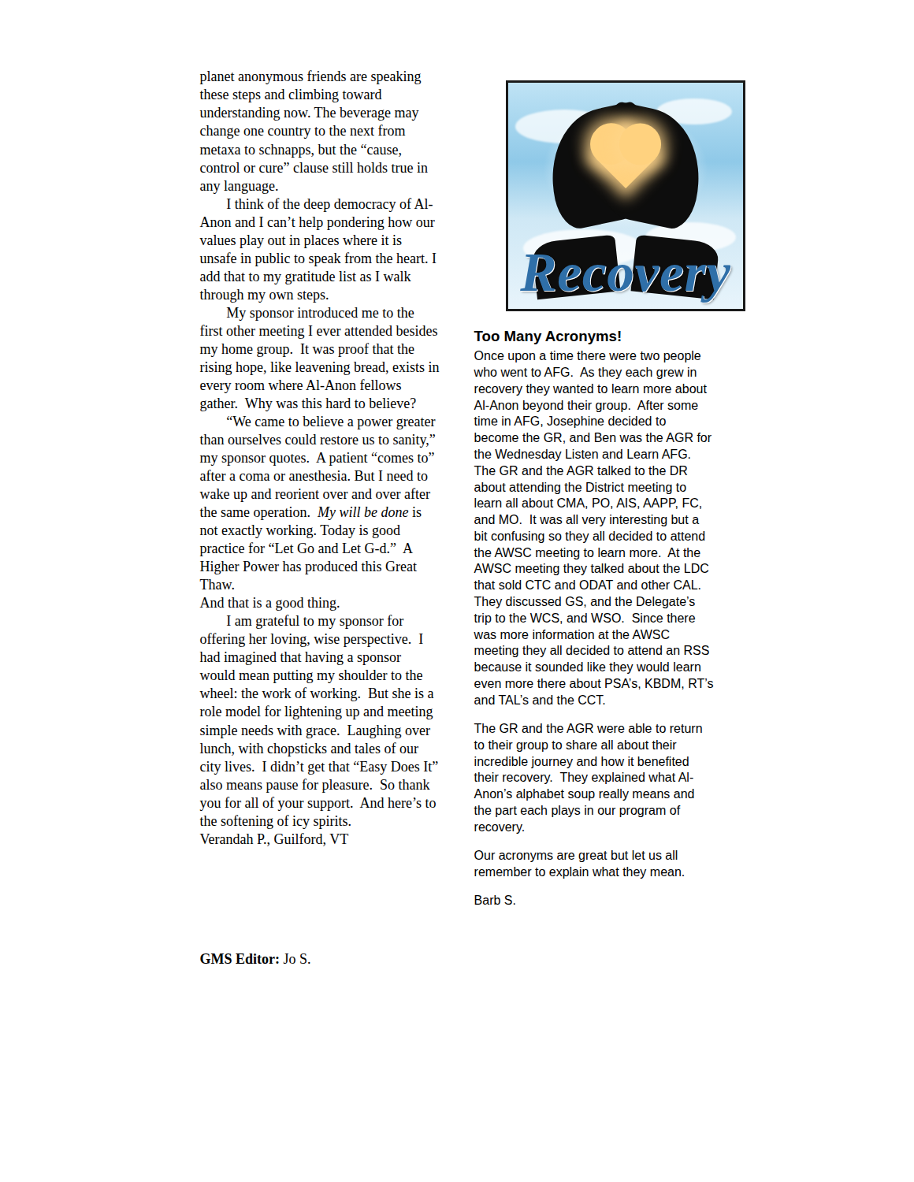planet anonymous friends are speaking these steps and climbing toward understanding now. The beverage may change one country to the next from metaxa to schnapps, but the “cause, control or cure” clause still holds true in any language.
I think of the deep democracy of Al-Anon and I can’t help pondering how our values play out in places where it is unsafe in public to speak from the heart. I add that to my gratitude list as I walk through my own steps.
My sponsor introduced me to the first other meeting I ever attended besides my home group. It was proof that the rising hope, like leavening bread, exists in every room where Al-Anon fellows gather. Why was this hard to believe?
“We came to believe a power greater than ourselves could restore us to sanity,” my sponsor quotes. A patient “comes to” after a coma or anesthesia. But I need to wake up and reorient over and over after the same operation. My will be done is not exactly working. Today is good practice for “Let Go and Let G-d.” A Higher Power has produced this Great Thaw.
And that is a good thing.
I am grateful to my sponsor for offering her loving, wise perspective. I had imagined that having a sponsor would mean putting my shoulder to the wheel: the work of working. But she is a role model for lightening up and meeting simple needs with grace. Laughing over lunch, with chopsticks and tales of our city lives. I didn’t get that “Easy Does It” also means pause for pleasure. So thank you for all of your support. And here’s to the softening of icy spirits.
Verandah P., Guilford, VT
Recovery
Too Many Acronyms!
Once upon a time there were two people who went to AFG. As they each grew in recovery they wanted to learn more about Al-Anon beyond their group. After some time in AFG, Josephine decided to become the GR, and Ben was the AGR for the Wednesday Listen and Learn AFG. The GR and the AGR talked to the DR about attending the District meeting to learn all about CMA, PO, AIS, AAPP, FC, and MO. It was all very interesting but a bit confusing so they all decided to attend the AWSC meeting to learn more. At the AWSC meeting they talked about the LDC that sold CTC and ODAT and other CAL. They discussed GS, and the Delegate’s trip to the WCS, and WSO. Since there was more information at the AWSC meeting they all decided to attend an RSS because it sounded like they would learn even more there about PSA’s, KBDM, RT’s and TAL’s and the CCT.
The GR and the AGR were able to return to their group to share all about their incredible journey and how it benefited their recovery. They explained what Al-Anon’s alphabet soup really means and the part each plays in our program of recovery.
Our acronyms are great but let us all remember to explain what they mean.
Barb S.
GMS Editor: Jo S.